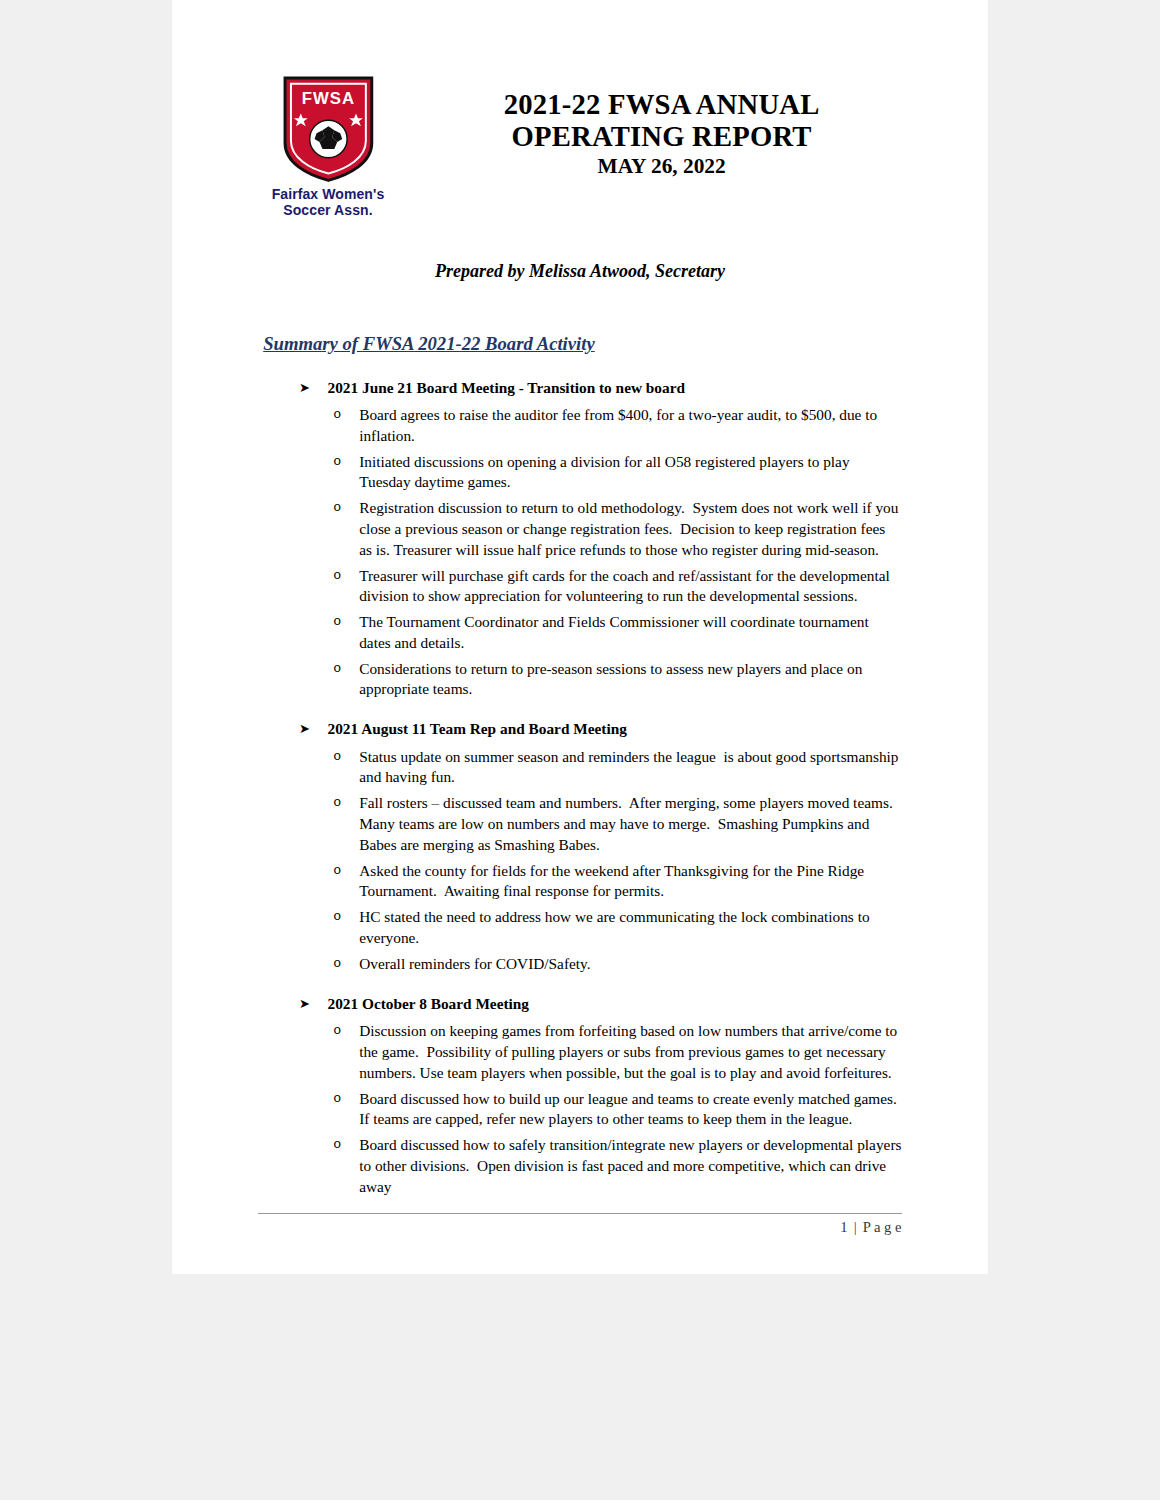FWSA
Fairfax Women's
Soccer Assn.
2021-22 FWSA ANNUAL OPERATING REPORT
MAY 26, 2022
Prepared by Melissa Atwood, Secretary
Summary of FWSA 2021-22 Board Activity
2021 June 21 Board Meeting - Transition to new board
Board agrees to raise the auditor fee from $400, for a two-year audit, to $500, due to inflation.
Initiated discussions on opening a division for all O58 registered players to play Tuesday daytime games.
Registration discussion to return to old methodology. System does not work well if you close a previous season or change registration fees. Decision to keep registration fees as is. Treasurer will issue half price refunds to those who register during mid-season.
Treasurer will purchase gift cards for the coach and ref/assistant for the developmental division to show appreciation for volunteering to run the developmental sessions.
The Tournament Coordinator and Fields Commissioner will coordinate tournament dates and details.
Considerations to return to pre-season sessions to assess new players and place on appropriate teams.
2021 August 11 Team Rep and Board Meeting
Status update on summer season and reminders the league is about good sportsmanship and having fun.
Fall rosters – discussed team and numbers. After merging, some players moved teams. Many teams are low on numbers and may have to merge. Smashing Pumpkins and Babes are merging as Smashing Babes.
Asked the county for fields for the weekend after Thanksgiving for the Pine Ridge Tournament. Awaiting final response for permits.
HC stated the need to address how we are communicating the lock combinations to everyone.
Overall reminders for COVID/Safety.
2021 October 8 Board Meeting
Discussion on keeping games from forfeiting based on low numbers that arrive/come to the game. Possibility of pulling players or subs from previous games to get necessary numbers. Use team players when possible, but the goal is to play and avoid forfeitures.
Board discussed how to build up our league and teams to create evenly matched games. If teams are capped, refer new players to other teams to keep them in the league.
Board discussed how to safely transition/integrate new players or developmental players to other divisions. Open division is fast paced and more competitive, which can drive away
1 | P a g e